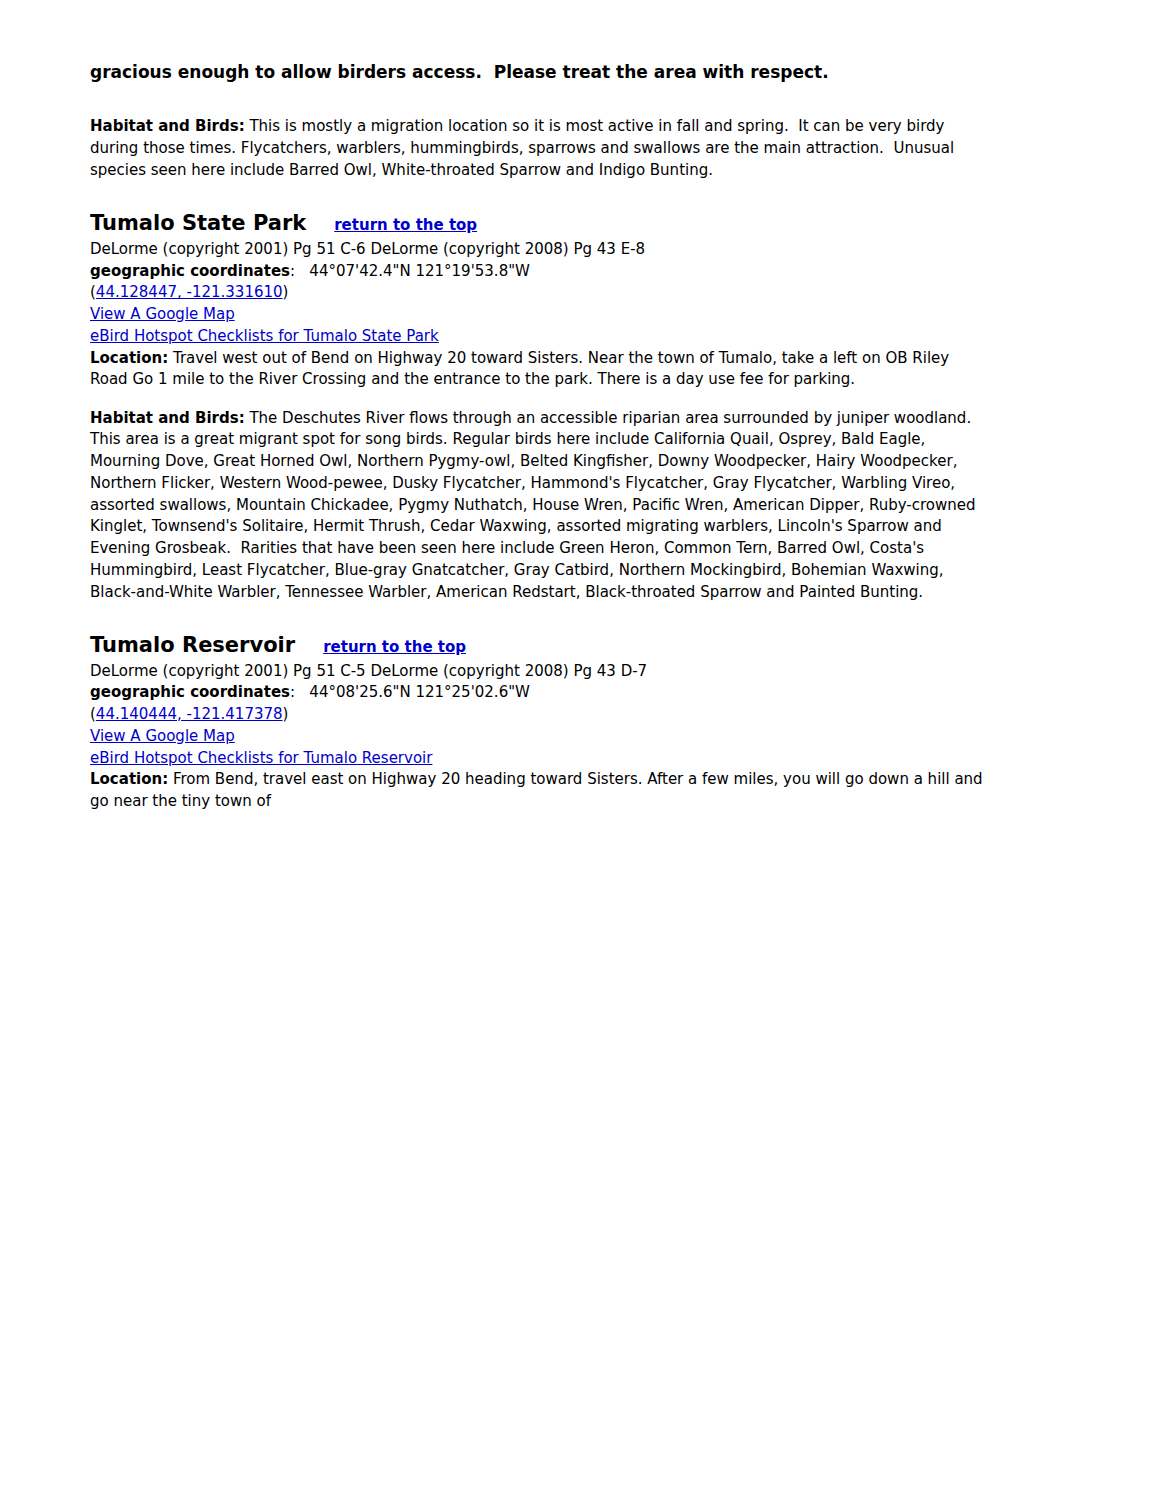gracious enough to allow birders access. Please treat the area with respect.
Habitat and Birds: This is mostly a migration location so it is most active in fall and spring. It can be very birdy during those times. Flycatchers, warblers, hummingbirds, sparrows and swallows are the main attraction. Unusual species seen here include Barred Owl, White-throated Sparrow and Indigo Bunting.
Tumalo State Park
return to the top
DeLorme (copyright 2001) Pg 51 C-6 DeLorme (copyright 2008) Pg 43 E-8
geographic coordinates: 44°07'42.4"N 121°19'53.8"W
(44.128447, -121.331610)
View A Google Map
eBird Hotspot Checklists for Tumalo State Park
Location: Travel west out of Bend on Highway 20 toward Sisters. Near the town of Tumalo, take a left on OB Riley Road Go 1 mile to the River Crossing and the entrance to the park. There is a day use fee for parking.
Habitat and Birds: The Deschutes River flows through an accessible riparian area surrounded by juniper woodland. This area is a great migrant spot for song birds. Regular birds here include California Quail, Osprey, Bald Eagle, Mourning Dove, Great Horned Owl, Northern Pygmy-owl, Belted Kingfisher, Downy Woodpecker, Hairy Woodpecker, Northern Flicker, Western Wood-pewee, Dusky Flycatcher, Hammond's Flycatcher, Gray Flycatcher, Warbling Vireo, assorted swallows, Mountain Chickadee, Pygmy Nuthatch, House Wren, Pacific Wren, American Dipper, Ruby-crowned Kinglet, Townsend's Solitaire, Hermit Thrush, Cedar Waxwing, assorted migrating warblers, Lincoln's Sparrow and Evening Grosbeak. Rarities that have been seen here include Green Heron, Common Tern, Barred Owl, Costa's Hummingbird, Least Flycatcher, Blue-gray Gnatcatcher, Gray Catbird, Northern Mockingbird, Bohemian Waxwing, Black-and-White Warbler, Tennessee Warbler, American Redstart, Black-throated Sparrow and Painted Bunting.
Tumalo Reservoir
return to the top
DeLorme (copyright 2001) Pg 51 C-5 DeLorme (copyright 2008) Pg 43 D-7
geographic coordinates: 44°08'25.6"N 121°25'02.6"W
(44.140444, -121.417378)
View A Google Map
eBird Hotspot Checklists for Tumalo Reservoir
Location: From Bend, travel east on Highway 20 heading toward Sisters. After a few miles, you will go down a hill and go near the tiny town of